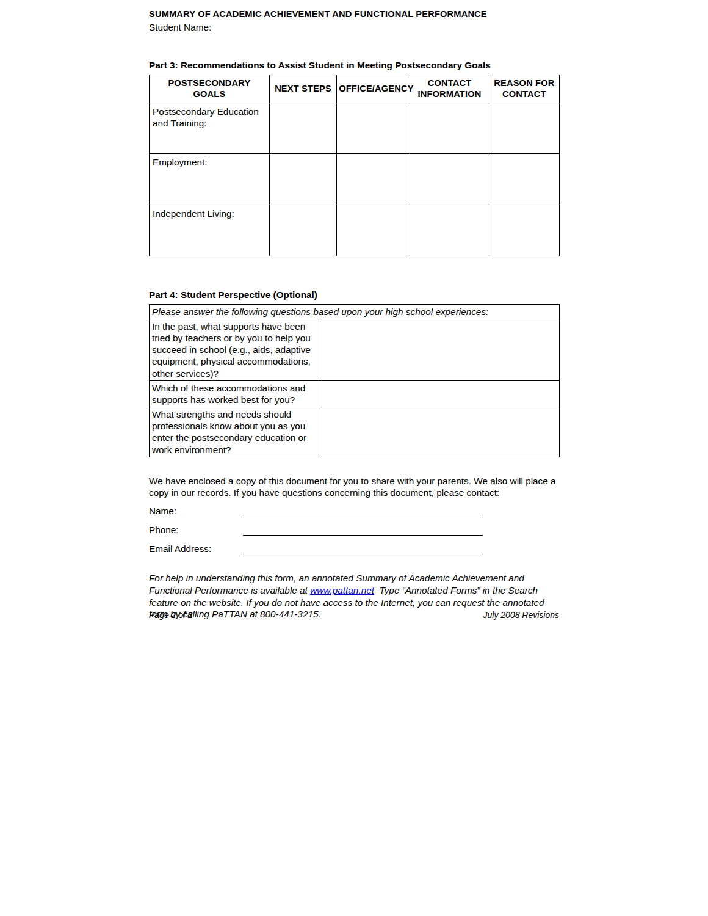SUMMARY OF ACADEMIC ACHIEVEMENT AND FUNCTIONAL PERFORMANCE
Student Name:
Part 3: Recommendations to Assist Student in Meeting Postsecondary Goals
| POSTSECONDARY GOALS | NEXT STEPS | OFFICE/AGENCY | CONTACT INFORMATION | REASON FOR CONTACT |
| --- | --- | --- | --- | --- |
| Postsecondary Education and Training: | | | | |
| Employment: | | | | |
| Independent Living: | | | | |
Part 4: Student Perspective (Optional)
| Please answer the following questions based upon your high school experiences: |
| In the past, what supports have been tried by teachers or by you to help you succeed in school (e.g., aids, adaptive equipment, physical accommodations, other services)? | |
| Which of these accommodations and supports has worked best for you? | |
| What strengths and needs should professionals know about you as you enter the postsecondary education or work environment? | |
We have enclosed a copy of this document for you to share with your parents. We also will place a copy in our records. If you have questions concerning this document, please contact:
Name:
Phone:
Email Address:
For help in understanding this form, an annotated Summary of Academic Achievement and Functional Performance is available at www.pattan.net Type “Annotated Forms” in the Search feature on the website. If you do not have access to the Internet, you can request the annotated form by calling PaTTAN at 800-441-3215.
Page 2 of 2
July 2008 Revisions